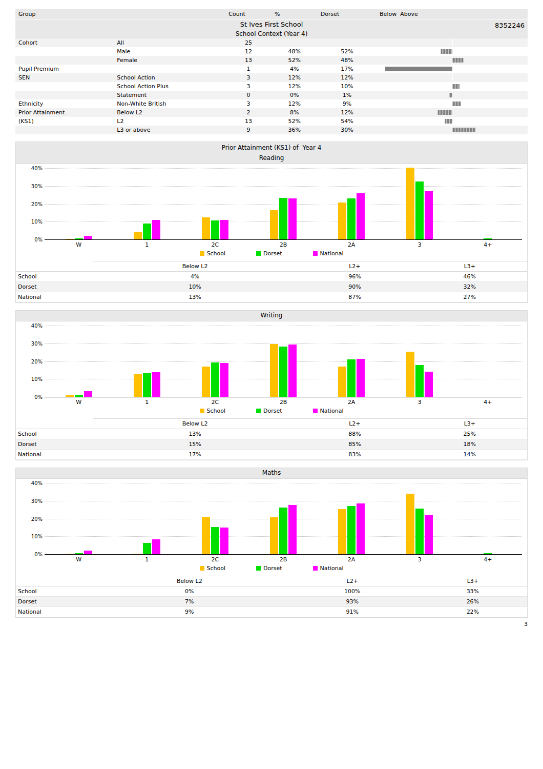| St Ives First School 8352246 |
| School Context (Year 4) |
| Group | | Count | % | Dorset | Below Above |
| Cohort | All | 25 | | | |
| | Male | 12 | 48% | 52% | |
| | Female | 13 | 52% | 48% | |
| Pupil Premium | | 1 | 4% | 17% | |
| SEN | School Action | 3 | 12% | 12% | |
| | School Action Plus | 3 | 12% | 10% | |
| | Statement | 0 | 0% | 1% | |
| Ethnicity | Non-White British | 3 | 12% | 9% | |
| Prior Attainment | Below L2 | 2 | 8% | 12% | |
| (KS1) | L2 | 13 | 52% | 54% | |
| | L3 or above | 9 | 36% | 30% | |
Prior Attainment (KS1) of Year 4
Reading
40%
30%
20%
10%
0%
W
1
2C
2B
2A
3
4+
School Dorset National
| | Below L2 | L2+ | L3+ |
| --- | --- | --- | --- |
| School | 4% | 96% | 46% |
| Dorset | 10% | 90% | 32% |
| National | 13% | 87% | 27% |
Writing
40%
30%
20%
10%
0%
W
1
2C
2B
2A
3
4+
School Dorset National
| | Below L2 | L2+ | L3+ |
| --- | --- | --- | --- |
| School | 13% | 88% | 25% |
| Dorset | 15% | 85% | 18% |
| National | 17% | 83% | 14% |
Maths
40%
30%
20%
10%
0%
W
1
2C
2B
2A
3
4+
School Dorset National
| | Below L2 | L2+ | L3+ |
| --- | --- | --- | --- |
| School | 0% | 100% | 33% |
| Dorset | 7% | 93% | 26% |
| National | 9% | 91% | 22% |
3